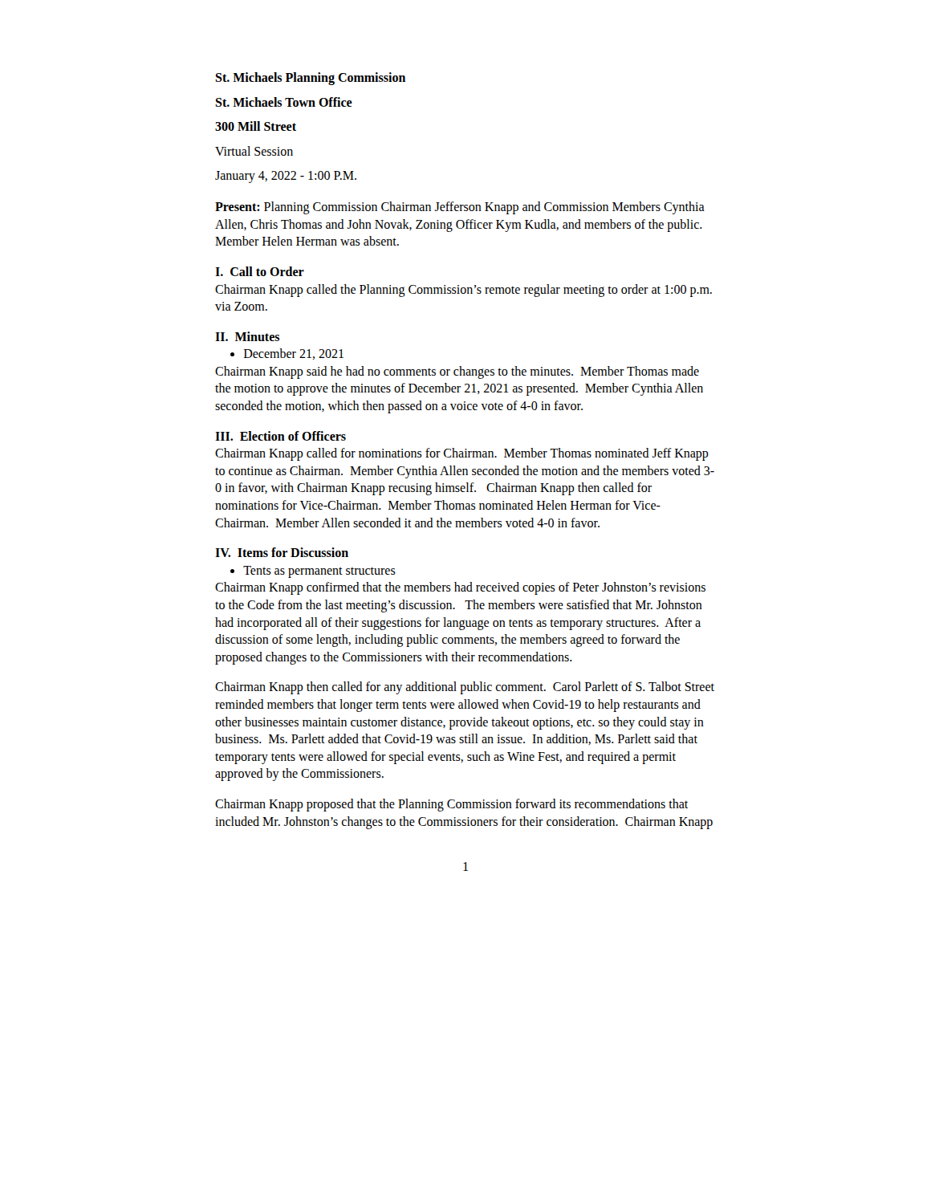St. Michaels Planning Commission
St. Michaels Town Office
300 Mill Street
Virtual Session
January 4, 2022 - 1:00 P.M.
Present: Planning Commission Chairman Jefferson Knapp and Commission Members Cynthia Allen, Chris Thomas and John Novak, Zoning Officer Kym Kudla, and members of the public. Member Helen Herman was absent.
I. Call to Order
Chairman Knapp called the Planning Commission’s remote regular meeting to order at 1:00 p.m. via Zoom.
II. Minutes
December 21, 2021
Chairman Knapp said he had no comments or changes to the minutes. Member Thomas made the motion to approve the minutes of December 21, 2021 as presented. Member Cynthia Allen seconded the motion, which then passed on a voice vote of 4-0 in favor.
III. Election of Officers
Chairman Knapp called for nominations for Chairman. Member Thomas nominated Jeff Knapp to continue as Chairman. Member Cynthia Allen seconded the motion and the members voted 3-0 in favor, with Chairman Knapp recusing himself. Chairman Knapp then called for nominations for Vice-Chairman. Member Thomas nominated Helen Herman for Vice-Chairman. Member Allen seconded it and the members voted 4-0 in favor.
IV. Items for Discussion
Tents as permanent structures
Chairman Knapp confirmed that the members had received copies of Peter Johnston’s revisions to the Code from the last meeting’s discussion. The members were satisfied that Mr. Johnston had incorporated all of their suggestions for language on tents as temporary structures. After a discussion of some length, including public comments, the members agreed to forward the proposed changes to the Commissioners with their recommendations.
Chairman Knapp then called for any additional public comment. Carol Parlett of S. Talbot Street reminded members that longer term tents were allowed when Covid-19 to help restaurants and other businesses maintain customer distance, provide takeout options, etc. so they could stay in business. Ms. Parlett added that Covid-19 was still an issue. In addition, Ms. Parlett said that temporary tents were allowed for special events, such as Wine Fest, and required a permit approved by the Commissioners.
Chairman Knapp proposed that the Planning Commission forward its recommendations that included Mr. Johnston’s changes to the Commissioners for their consideration. Chairman Knapp
1